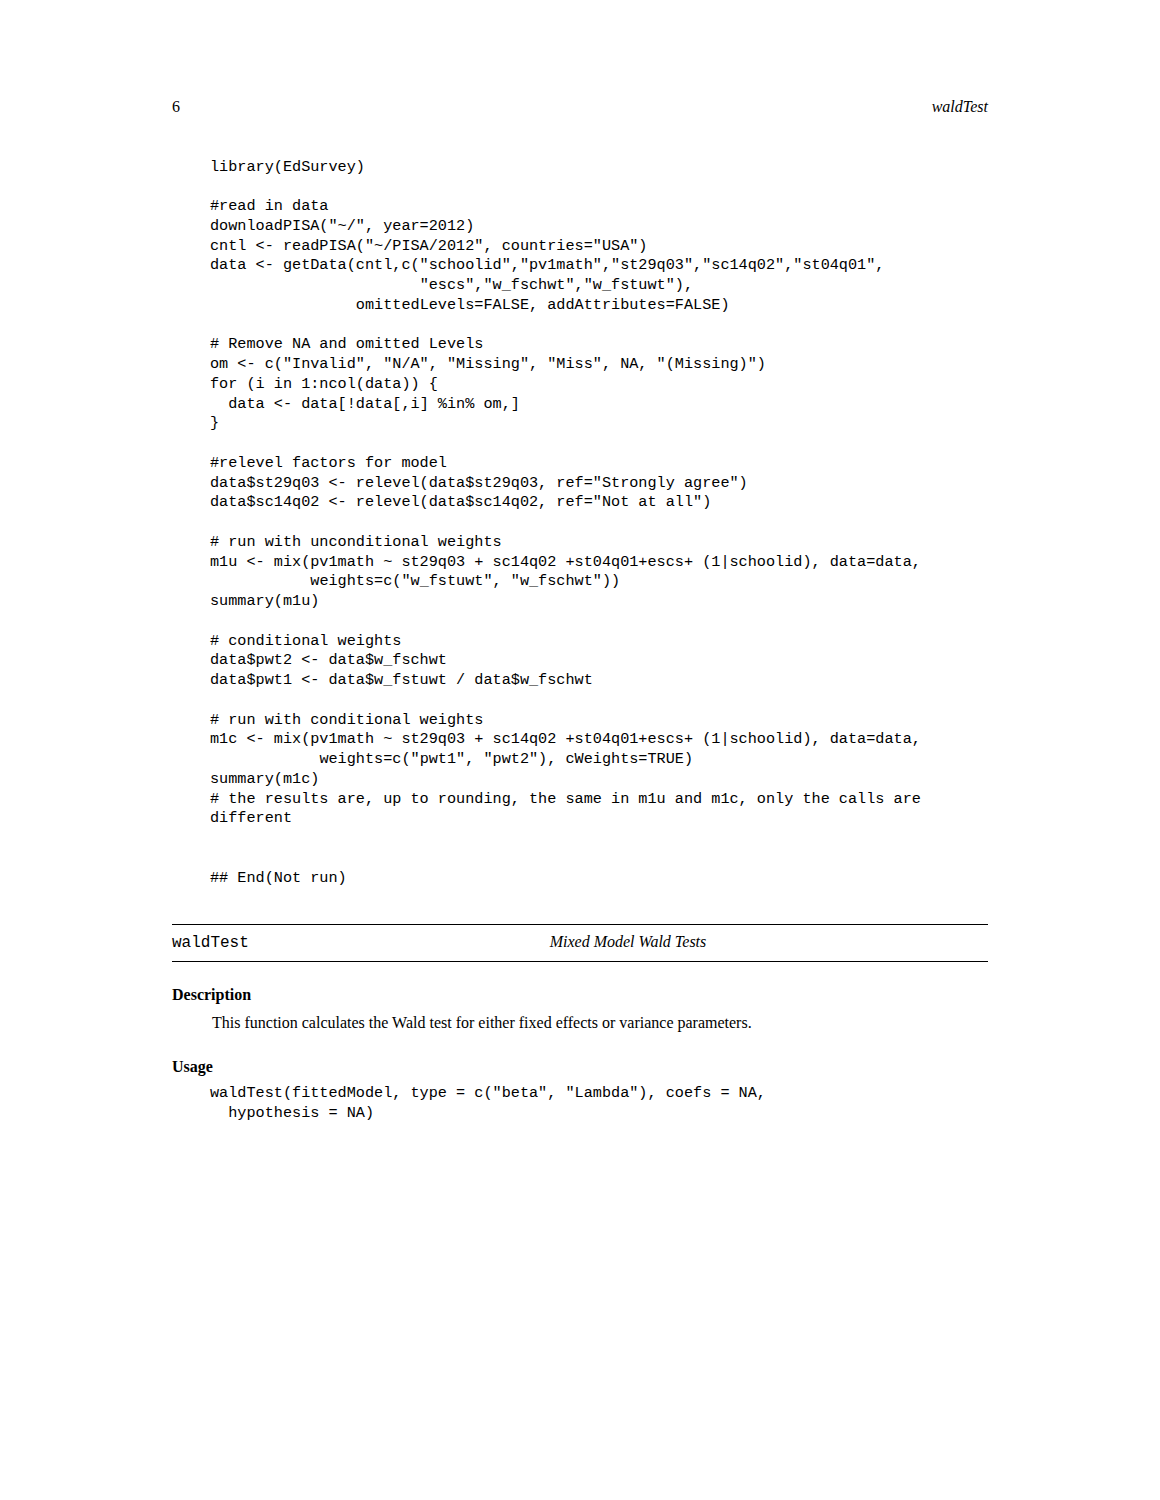6 waldTest
library(EdSurvey)

#read in data
downloadPISA("~/", year=2012)
cntl <- readPISA("~/PISA/2012", countries="USA")
data <- getData(cntl,c("schoolid","pv1math","st29q03","sc14q02","st04q01",
                       "escs","w_fschwt","w_fstuwt"),
                omittedLevels=FALSE, addAttributes=FALSE)

# Remove NA and omitted Levels
om <- c("Invalid", "N/A", "Missing", "Miss", NA, "(Missing)")
for (i in 1:ncol(data)) {
  data <- data[!data[,i] %in% om,]
}

#relevel factors for model
data$st29q03 <- relevel(data$st29q03, ref="Strongly agree")
data$sc14q02 <- relevel(data$sc14q02, ref="Not at all")

# run with unconditional weights
m1u <- mix(pv1math ~ st29q03 + sc14q02 +st04q01+escs+ (1|schoolid), data=data,
           weights=c("w_fstuwt", "w_fschwt"))
summary(m1u)

# conditional weights
data$pwt2 <- data$w_fschwt
data$pwt1 <- data$w_fstuwt / data$w_fschwt

# run with conditional weights
m1c <- mix(pv1math ~ st29q03 + sc14q02 +st04q01+escs+ (1|schoolid), data=data,
            weights=c("pwt1", "pwt2"), cWeights=TRUE)
summary(m1c)
# the results are, up to rounding, the same in m1u and m1c, only the calls are different


## End(Not run)
waldTest Mixed Model Wald Tests
Description
This function calculates the Wald test for either fixed effects or variance parameters.
Usage
waldTest(fittedModel, type = c("beta", "Lambda"), coefs = NA,
  hypothesis = NA)